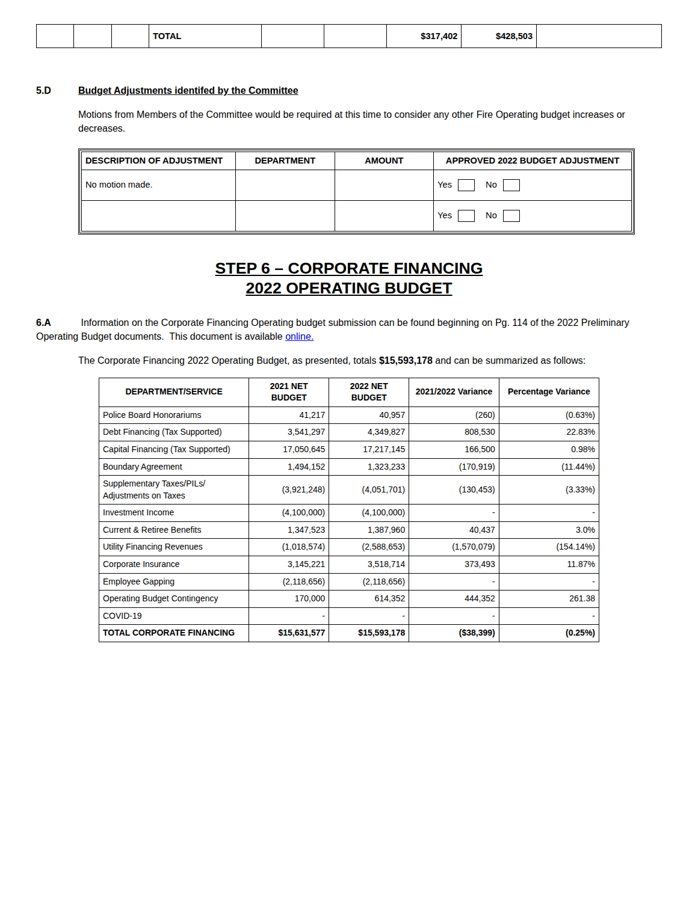| | | | TOTAL | | | $317,402 | $428,503 | |
5.D Budget Adjustments identifed by the Committee
Motions from Members of the Committee would be required at this time to consider any other Fire Operating budget increases or decreases.
| DESCRIPTION OF ADJUSTMENT | DEPARTMENT | AMOUNT | APPROVED 2022 BUDGET ADJUSTMENT |
| --- | --- | --- | --- |
| No motion made. | | | Yes No |
| | | | Yes No |
STEP 6 – CORPORATE FINANCING
2022 OPERATING BUDGET
6.A Information on the Corporate Financing Operating budget submission can be found beginning on Pg. 114 of the 2022 Preliminary Operating Budget documents. This document is available online.
The Corporate Financing 2022 Operating Budget, as presented, totals $15,593,178 and can be summarized as follows:
| DEPARTMENT/SERVICE | 2021 NET BUDGET | 2022 NET BUDGET | 2021/2022 Variance | Percentage Variance |
| --- | --- | --- | --- | --- |
| Police Board Honorariums | 41,217 | 40,957 | (260) | (0.63%) |
| Debt Financing (Tax Supported) | 3,541,297 | 4,349,827 | 808,530 | 22.83% |
| Capital Financing (Tax Supported) | 17,050,645 | 17,217,145 | 166,500 | 0.98% |
| Boundary Agreement | 1,494,152 | 1,323,233 | (170,919) | (11.44%) |
| Supplementary Taxes/PILs/ Adjustments on Taxes | (3,921,248) | (4,051,701) | (130,453) | (3.33%) |
| Investment Income | (4,100,000) | (4,100,000) | - | - |
| Current & Retiree Benefits | 1,347,523 | 1,387,960 | 40,437 | 3.0% |
| Utility Financing Revenues | (1,018,574) | (2,588,653) | (1,570,079) | (154.14%) |
| Corporate Insurance | 3,145,221 | 3,518,714 | 373,493 | 11.87% |
| Employee Gapping | (2,118,656) | (2,118,656) | - | - |
| Operating Budget Contingency | 170,000 | 614,352 | 444,352 | 261.38 |
| COVID-19 | - | - | - | - |
| TOTAL CORPORATE FINANCING | $15,631,577 | $15,593,178 | ($38,399) | (0.25%) |